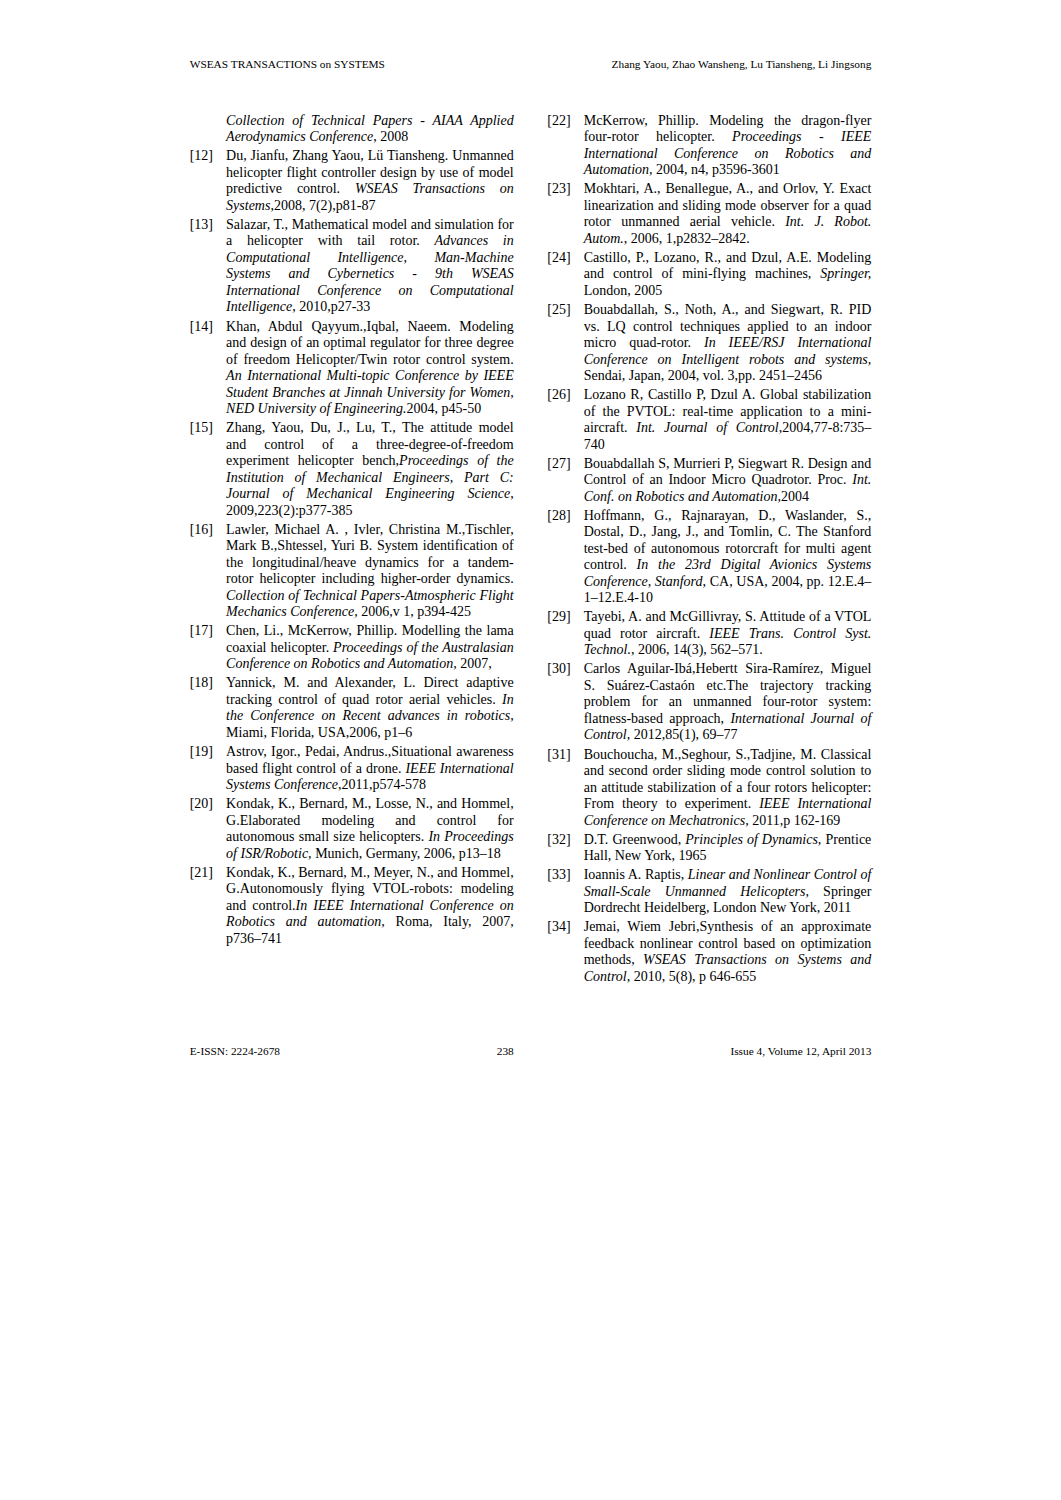WSEAS TRANSACTIONS on SYSTEMS
Zhang Yaou, Zhao Wansheng, Lu Tiansheng, Li Jingsong
Collection of Technical Papers - AIAA Applied Aerodynamics Conference, 2008
[12] Du, Jianfu, Zhang Yaou, Lü Tiansheng. Unmanned helicopter flight controller design by use of model predictive control. WSEAS Transactions on Systems,2008, 7(2),p81-87
[13] Salazar, T., Mathematical model and simulation for a helicopter with tail rotor. Advances in Computational Intelligence, Man-Machine Systems and Cybernetics - 9th WSEAS International Conference on Computational Intelligence, 2010,p27-33
[14] Khan, Abdul Qayyum.,Iqbal, Naeem. Modeling and design of an optimal regulator for three degree of freedom Helicopter/Twin rotor control system. An International Multi-topic Conference by IEEE Student Branches at Jinnah University for Women, NED University of Engineering. 2004, p45-50
[15] Zhang, Yaou, Du, J., Lu, T., The attitude model and control of a three-degree-of-freedom experiment helicopter bench,Proceedings of the Institution of Mechanical Engineers, Part C: Journal of Mechanical Engineering Science, 2009,223(2):p377-385
[16] Lawler, Michael A. , Ivler, Christina M.,Tischler, Mark B.,Shtessel, Yuri B. System identification of the longitudinal/heave dynamics for a tandem-rotor helicopter including higher-order dynamics. Collection of Technical Papers-Atmospheric Flight Mechanics Conference, 2006,v 1, p394-425
[17] Chen, Li., McKerrow, Phillip. Modelling the lama coaxial helicopter. Proceedings of the Australasian Conference on Robotics and Automation, 2007,
[18] Yannick, M. and Alexander, L. Direct adaptive tracking control of quad rotor aerial vehicles. In the Conference on Recent advances in robotics, Miami, Florida, USA,2006, p1–6
[19] Astrov, Igor., Pedai, Andrus.,Situational awareness based flight control of a drone. IEEE International Systems Conference,2011,p574-578
[20] Kondak, K., Bernard, M., Losse, N., and Hommel, G.Elaborated modeling and control for autonomous small size helicopters. In Proceedings of ISR/Robotic, Munich, Germany, 2006, p13–18
[21] Kondak, K., Bernard, M., Meyer, N., and Hommel, G.Autonomously flying VTOL-robots: modeling and control.In IEEE International Conference on Robotics and automation, Roma, Italy, 2007, p736–741
[22] McKerrow, Phillip. Modeling the dragon-flyer four-rotor helicopter. Proceedings - IEEE International Conference on Robotics and Automation, 2004, n4, p3596-3601
[23] Mokhtari, A., Benallegue, A., and Orlov, Y. Exact linearization and sliding mode observer for a quad rotor unmanned aerial vehicle. Int. J. Robot. Autom., 2006, 1,p2832–2842.
[24] Castillo, P., Lozano, R., and Dzul, A.E. Modeling and control of mini-flying machines, Springer, London, 2005
[25] Bouabdallah, S., Noth, A., and Siegwart, R. PID vs. LQ control techniques applied to an indoor micro quad-rotor. In IEEE/RSJ International Conference on Intelligent robots and systems, Sendai, Japan, 2004, vol. 3,pp. 2451–2456
[26] Lozano R, Castillo P, Dzul A. Global stabilization of the PVTOL: real-time application to a mini-aircraft. Int. Journal of Control, 2004,77-8:735–740
[27] Bouabdallah S, Murrieri P, Siegwart R. Design and Control of an Indoor Micro Quadrotor. Proc. Int. Conf. on Robotics and Automation, 2004
[28] Hoffmann, G., Rajnarayan, D., Waslander, S., Dostal, D., Jang, J., and Tomlin, C. The Stanford test-bed of autonomous rotorcraft for multi agent control. In the 23rd Digital Avionics Systems Conference, Stanford, CA, USA, 2004, pp. 12.E.4–1–12.E.4-10
[29] Tayebi, A. and McGillivray, S. Attitude of a VTOL quad rotor aircraft. IEEE Trans. Control Syst. Technol., 2006, 14(3), 562–571.
[30] Carlos Aguilar-Ibá,Hebertt Sira-Ramírez, Miguel S. Suárez-Castaón etc.The trajectory tracking problem for an unmanned four-rotor system: flatness-based approach, International Journal of Control, 2012,85(1), 69–77
[31] Bouchoucha, M.,Seghour, S.,Tadjine, M. Classical and second order sliding mode control solution to an attitude stabilization of a four rotors helicopter: From theory to experiment. IEEE International Conference on Mechatronics, 2011,p 162-169
[32] D.T. Greenwood, Principles of Dynamics, Prentice Hall, New York, 1965
[33] Ioannis A. Raptis, Linear and Nonlinear Control of Small-Scale Unmanned Helicopters, Springer Dordrecht Heidelberg, London New York, 2011
[34] Jemai, Wiem Jebri,Synthesis of an approximate feedback nonlinear control based on optimization methods, WSEAS Transactions on Systems and Control, 2010, 5(8), p 646-655
E-ISSN: 2224-2678
238
Issue 4, Volume 12, April 2013